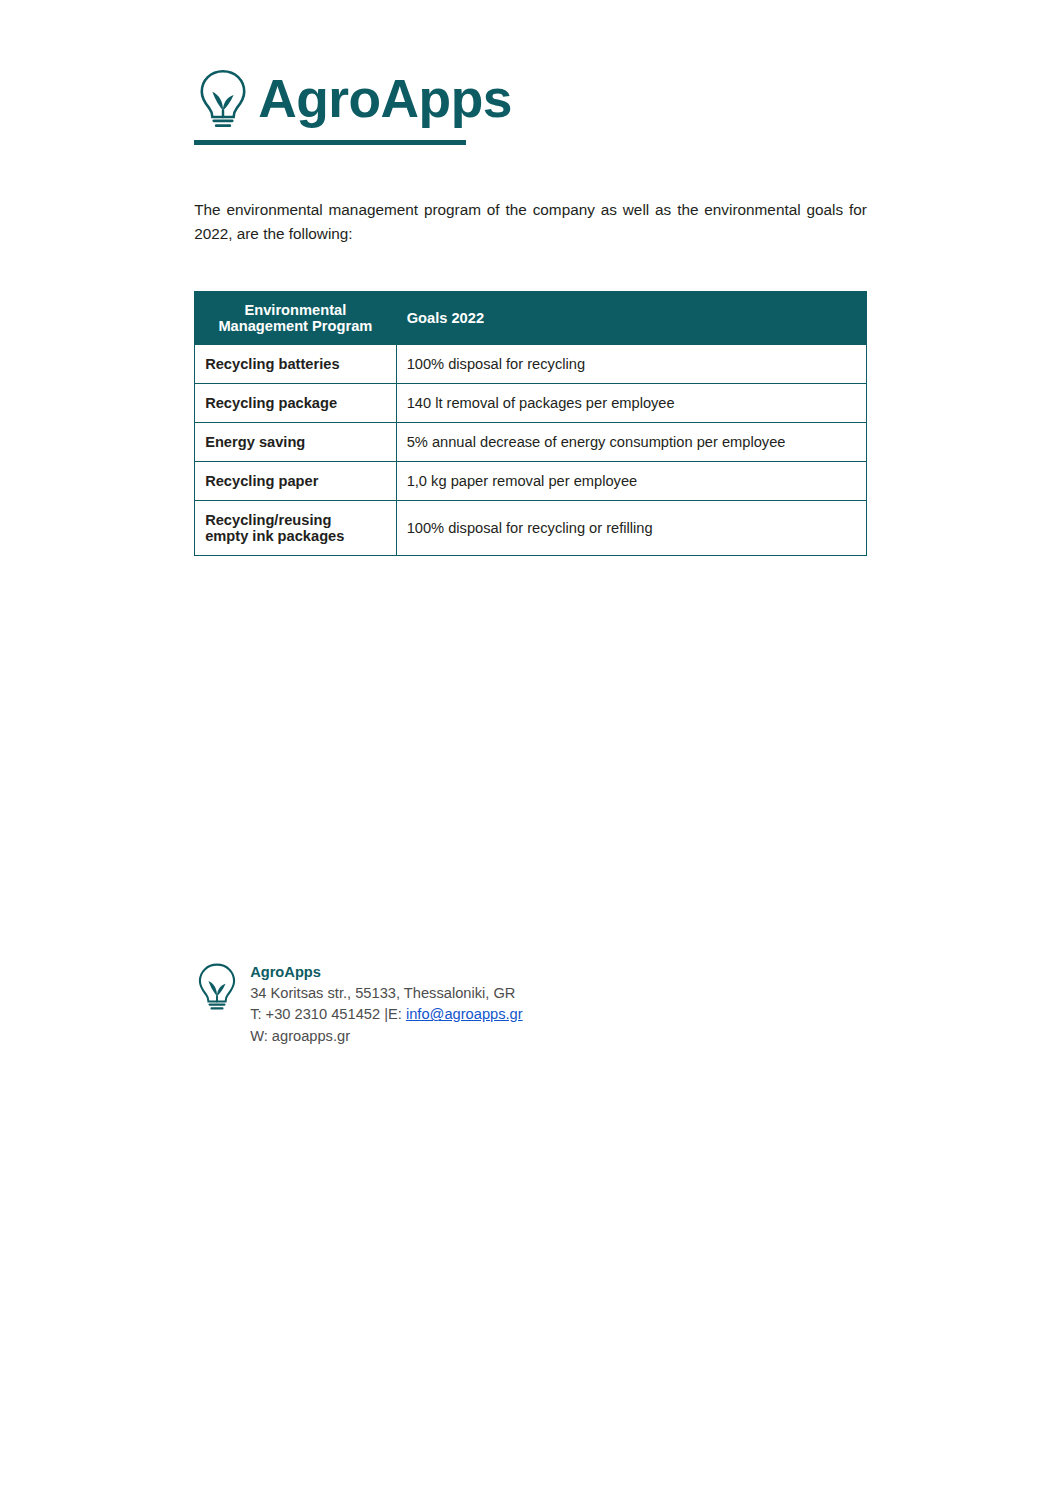AgroApps
The environmental management program of the company as well as the environmental goals for 2022, are the following:
| Environmental Management Program | Goals 2022 |
| --- | --- |
| Recycling batteries | 100% disposal for recycling |
| Recycling package | 140 lt removal of packages per employee |
| Energy saving | 5% annual decrease of energy consumption per employee |
| Recycling paper | 1,0 kg paper removal per employee |
| Recycling/reusing empty ink packages | 100% disposal for recycling or refilling |
AgroApps
34 Koritsas str., 55133, Thessaloniki, GR
T: +30 2310 451452 |E: info@agroapps.gr
W: agroapps.gr